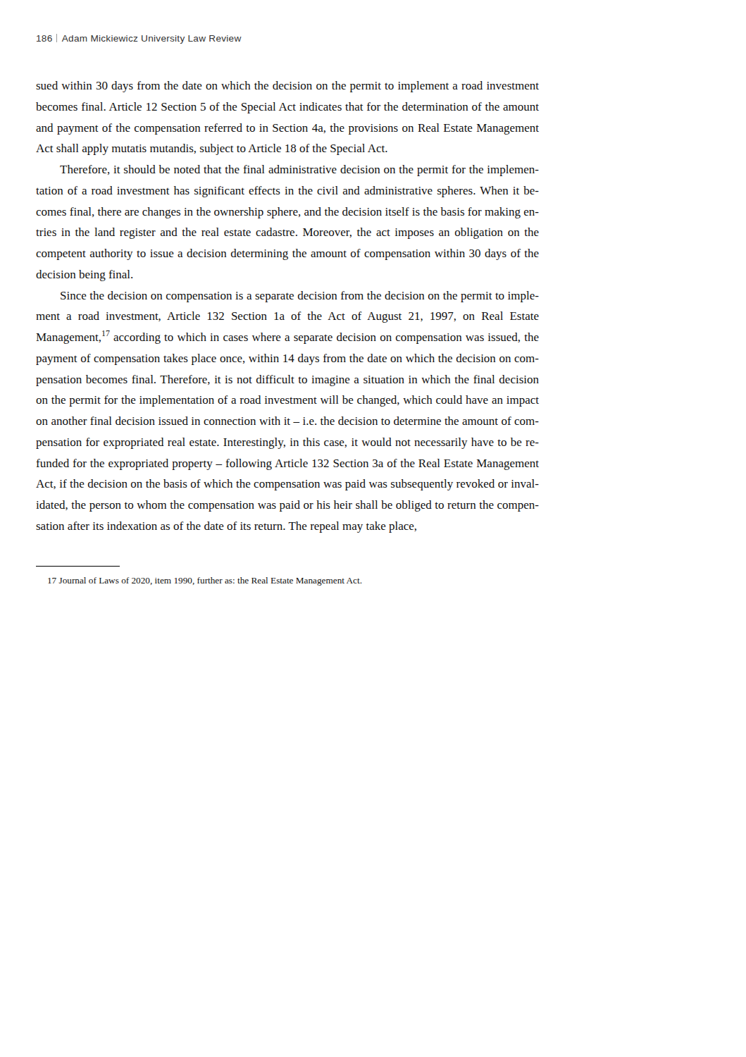186 Adam Mickiewicz University Law Review
sued within 30 days from the date on which the decision on the permit to implement a road investment becomes final. Article 12 Section 5 of the Special Act indicates that for the determination of the amount and payment of the compensation referred to in Section 4a, the provisions on Real Estate Management Act shall apply mutatis mutandis, subject to Article 18 of the Special Act.
Therefore, it should be noted that the final administrative decision on the permit for the implementation of a road investment has significant effects in the civil and administrative spheres. When it becomes final, there are changes in the ownership sphere, and the decision itself is the basis for making entries in the land register and the real estate cadastre. Moreover, the act imposes an obligation on the competent authority to issue a decision determining the amount of compensation within 30 days of the decision being final.
Since the decision on compensation is a separate decision from the decision on the permit to implement a road investment, Article 132 Section 1a of the Act of August 21, 1997, on Real Estate Management,17 according to which in cases where a separate decision on compensation was issued, the payment of compensation takes place once, within 14 days from the date on which the decision on compensation becomes final. Therefore, it is not difficult to imagine a situation in which the final decision on the permit for the implementation of a road investment will be changed, which could have an impact on another final decision issued in connection with it – i.e. the decision to determine the amount of compensation for expropriated real estate. Interestingly, in this case, it would not necessarily have to be refunded for the expropriated property – following Article 132 Section 3a of the Real Estate Management Act, if the decision on the basis of which the compensation was paid was subsequently revoked or invalidated, the person to whom the compensation was paid or his heir shall be obliged to return the compensation after its indexation as of the date of its return. The repeal may take place,
17 Journal of Laws of 2020, item 1990, further as: the Real Estate Management Act.